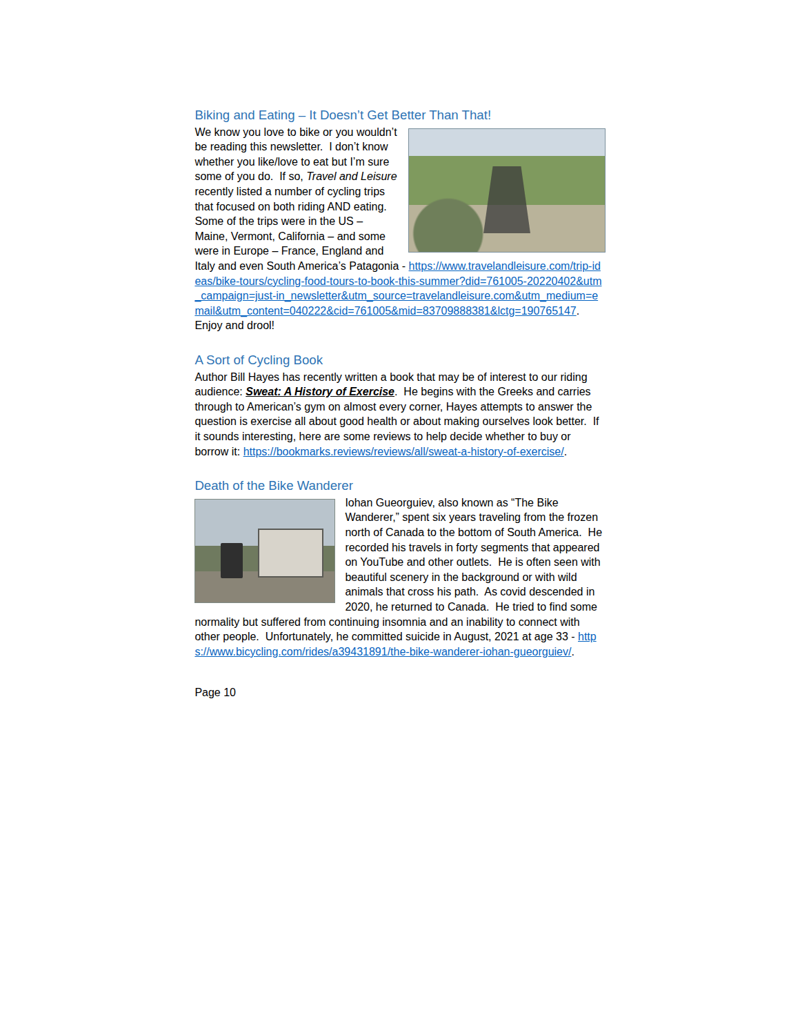Biking and Eating – It Doesn’t Get Better Than That!
We know you love to bike or you wouldn’t be reading this newsletter. I don’t know whether you like/love to eat but I’m sure some of you do. If so, Travel and Leisure recently listed a number of cycling trips that focused on both riding AND eating. Some of the trips were in the US – Maine, Vermont, California – and some were in Europe – France, England and Italy and even South America’s Patagonia - https://www.travelandleisure.com/trip-ideas/bike-tours/cycling-food-tours-to-book-this-summer?did=761005-20220402&utm_campaign=just-in_newsletter&utm_source=travelandleisure.com&utm_medium=email&utm_content=040222&cid=761005&mid=83709888381&lctg=190765147. Enjoy and drool!
A Sort of Cycling Book
Author Bill Hayes has recently written a book that may be of interest to our riding audience: Sweat: A History of Exercise. He begins with the Greeks and carries through to American’s gym on almost every corner, Hayes attempts to answer the question is exercise all about good health or about making ourselves look better. If it sounds interesting, here are some reviews to help decide whether to buy or borrow it: https://bookmarks.reviews/reviews/all/sweat-a-history-of-exercise/.
Death of the Bike Wanderer
Iohan Gueorguiev, also known as “The Bike Wanderer,” spent six years traveling from the frozen north of Canada to the bottom of South America. He recorded his travels in forty segments that appeared on YouTube and other outlets. He is often seen with beautiful scenery in the background or with wild animals that cross his path. As covid descended in 2020, he returned to Canada. He tried to find some normality but suffered from continuing insomnia and an inability to connect with other people. Unfortunately, he committed suicide in August, 2021 at age 33 - https://www.bicycling.com/rides/a39431891/the-bike-wanderer-iohan-gueorguiev/.
Page 10